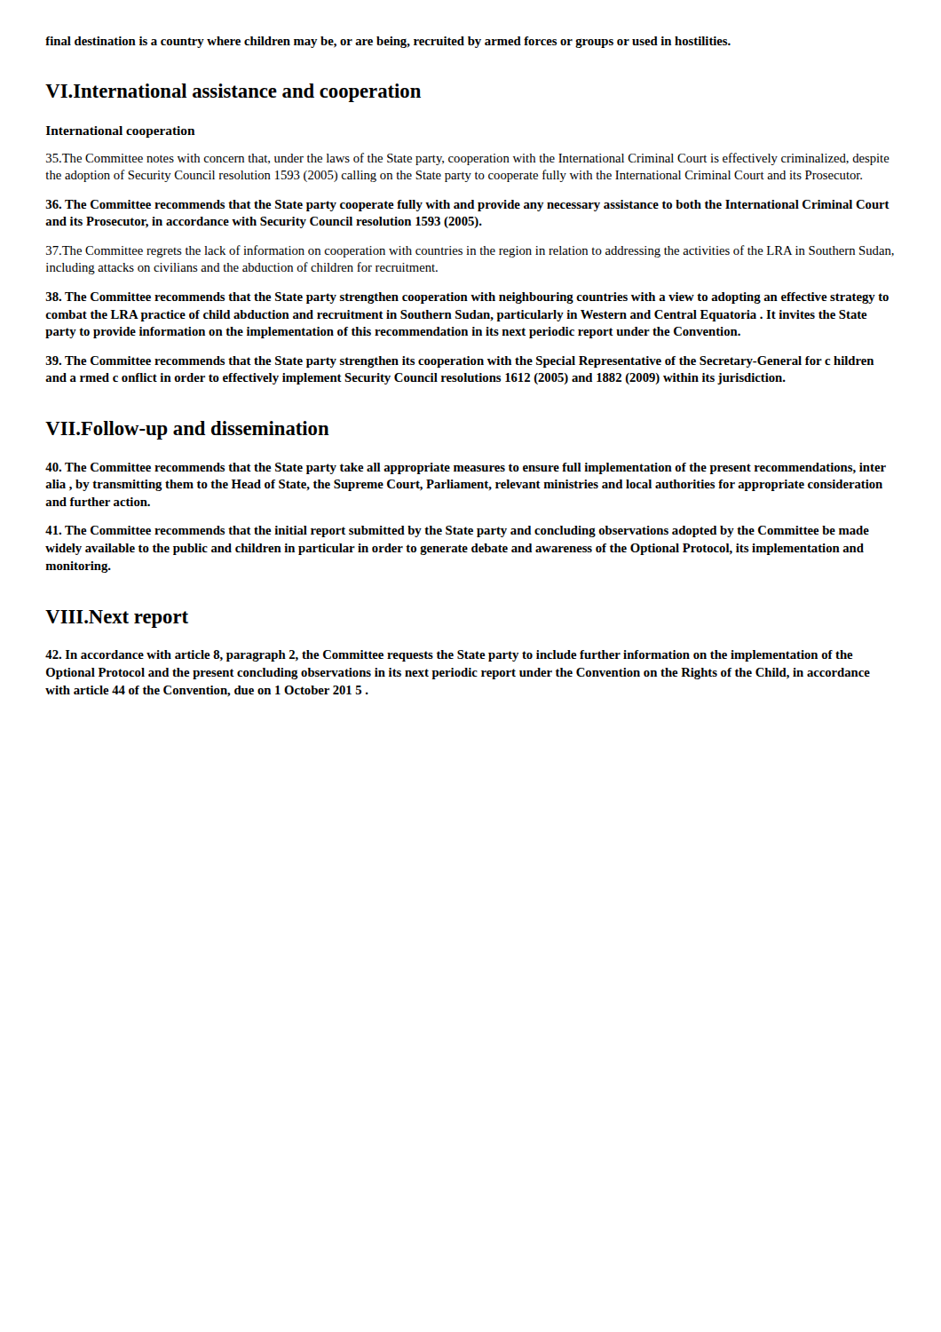final destination is a country where children may be, or are being, recruited by armed forces or groups or used in hostilities.
VI.International assistance and cooperation
International cooperation
35.The Committee notes with concern that, under the laws of the State party, cooperation with the International Criminal Court is effectively criminalized, despite the adoption of Security Council resolution 1593 (2005) calling on the State party to cooperate fully with the International Criminal Court and its Prosecutor.
36. The Committee recommends that the State party cooperate fully with and provide any necessary assistance to both the International Criminal Court and its Prosecutor, in accordance with Security Council resolution 1593 (2005).
37.The Committee regrets the lack of information on cooperation with countries in the region in relation to addressing the activities of the LRA in Southern Sudan, including attacks on civilians and the abduction of children for recruitment.
38. The Committee recommends that the State party strengthen cooperation with neighbouring countries with a view to adopting an effective strategy to combat the LRA practice of child abduction and recruitment in Southern Sudan, particularly in Western and Central Equatoria . It invites the State party to provide information on the implementation of this recommendation in its next periodic report under the Convention.
39. The Committee recommends that the State party strengthen its cooperation with the Special Representative of the Secretary-General for c hildren and a rmed c onflict in order to effectively implement Security Council resolutions 1612 (2005) and 1882 (2009) within its jurisdiction.
VII.Follow-up and dissemination
40. The Committee recommends that the State party take all appropriate measures to ensure full implementation of the present recommendations, inter alia , by transmitting them to the Head of State, the Supreme Court, Parliament, relevant ministries and local authorities for appropriate consideration and further action.
41. The Committee recommends that the initial report submitted by the State party and concluding observations adopted by the Committee be made widely available to the public and children in particular in order to generate debate and awareness of the Optional Protocol, its implementation and monitoring.
VIII.Next report
42. In accordance with article 8, paragraph 2, the Committee requests the State party to include further information on the implementation of the Optional Protocol and the present concluding observations in its next periodic report under the Convention on the Rights of the Child, in accordance with article 44 of the Convention, due on 1 October 201 5 .